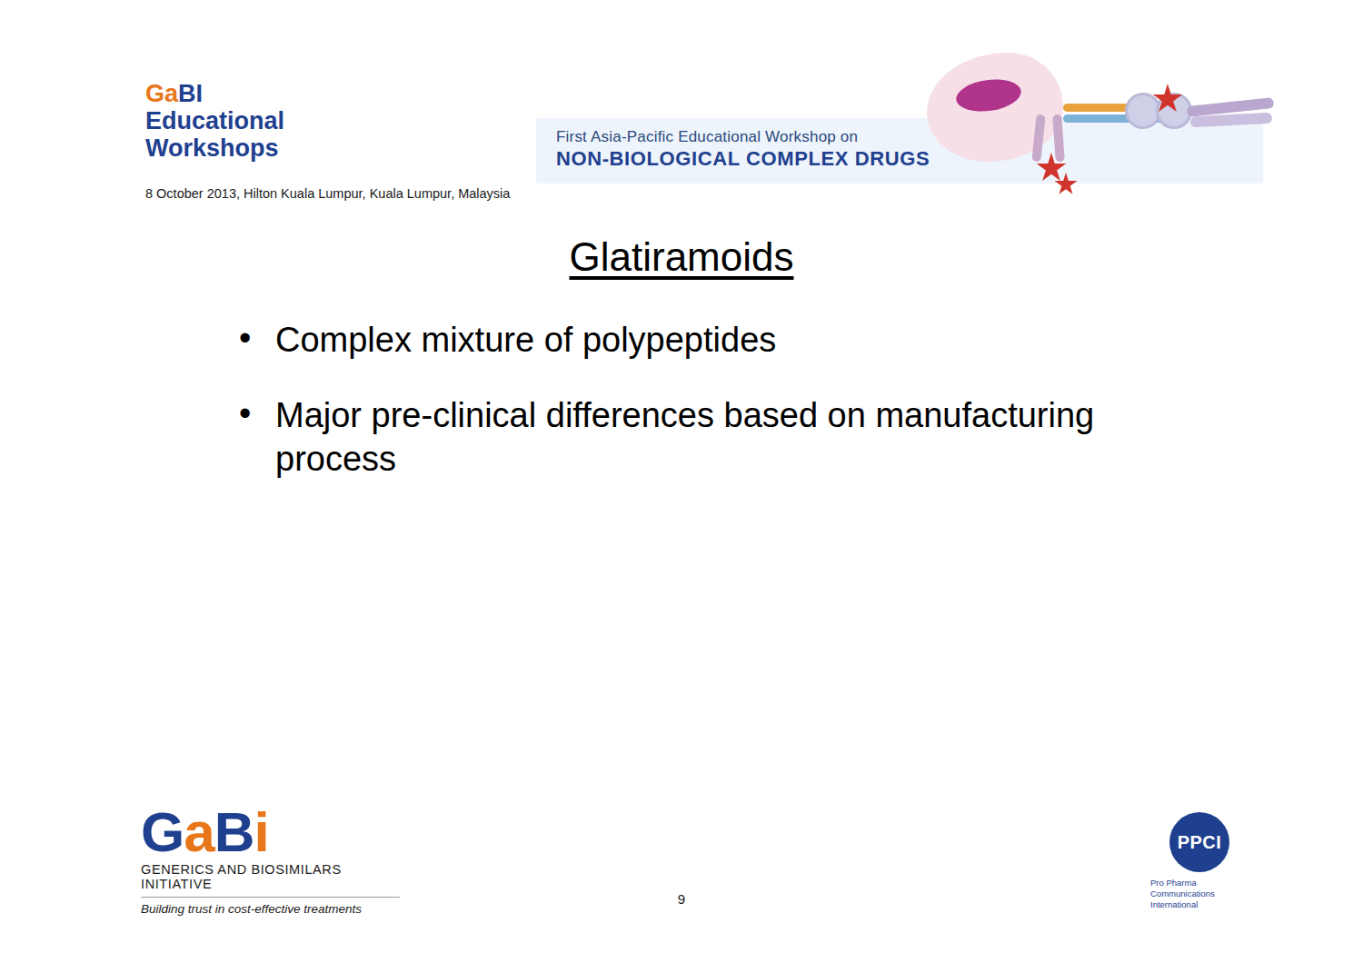Ga BI
Educational
Workshops
8 October 2013, Hilton Kuala Lumpur, Kuala Lumpur, Malaysia
First Asia-Pacific Educational Workshop on
NON-BIOLOGICAL COMPLEX DRUGS
Glatiramoids
Complex mixture of polypeptides
Major pre-clinical differences based on manufacturing process
GaBi
GENERICS AND BIOSIMILARS INITIATIVE
Building trust in cost-effective treatments
9
PPCI
Pro Pharma
Communications
International